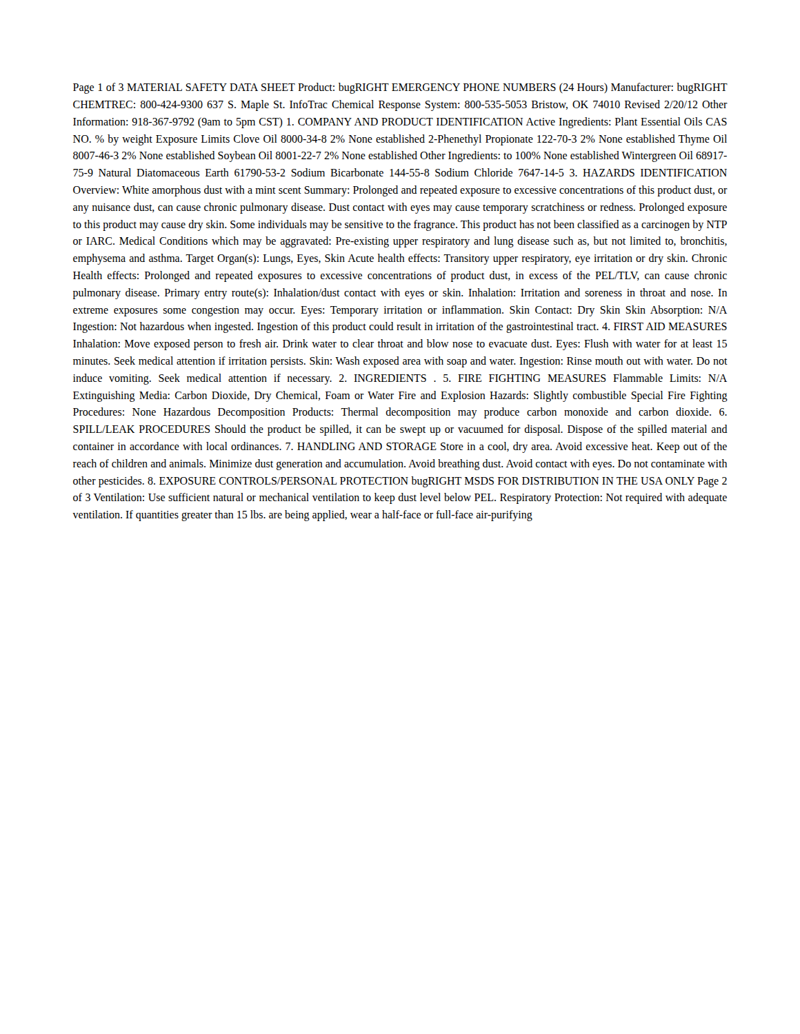Page 1 of 3 MATERIAL SAFETY DATA SHEET Product: bugRIGHT EMERGENCY PHONE NUMBERS (24 Hours) Manufacturer: bugRIGHT CHEMTREC: 800-424-9300 637 S. Maple St. InfoTrac Chemical Response System: 800-535-5053 Bristow, OK 74010 Revised 2/20/12 Other Information: 918-367-9792 (9am to 5pm CST) 1. COMPANY AND PRODUCT IDENTIFICATION Active Ingredients: Plant Essential Oils CAS NO. % by weight Exposure Limits Clove Oil 8000-34-8 2% None established 2-Phenethyl Propionate 122-70-3 2% None established Thyme Oil 8007-46-3 2% None established Soybean Oil 8001-22-7 2% None established Other Ingredients: to 100% None established Wintergreen Oil 68917-75-9 Natural Diatomaceous Earth 61790-53-2 Sodium Bicarbonate 144-55-8 Sodium Chloride 7647-14-5 3. HAZARDS IDENTIFICATION Overview: White amorphous dust with a mint scent Summary: Prolonged and repeated exposure to excessive concentrations of this product dust, or any nuisance dust, can cause chronic pulmonary disease. Dust contact with eyes may cause temporary scratchiness or redness. Prolonged exposure to this product may cause dry skin. Some individuals may be sensitive to the fragrance. This product has not been classified as a carcinogen by NTP or IARC. Medical Conditions which may be aggravated: Pre-existing upper respiratory and lung disease such as, but not limited to, bronchitis, emphysema and asthma. Target Organ(s): Lungs, Eyes, Skin Acute health effects: Transitory upper respiratory, eye irritation or dry skin. Chronic Health effects: Prolonged and repeated exposures to excessive concentrations of product dust, in excess of the PEL/TLV, can cause chronic pulmonary disease. Primary entry route(s): Inhalation/dust contact with eyes or skin. Inhalation: Irritation and soreness in throat and nose. In extreme exposures some congestion may occur. Eyes: Temporary irritation or inflammation. Skin Contact: Dry Skin Skin Absorption: N/A Ingestion: Not hazardous when ingested. Ingestion of this product could result in irritation of the gastrointestinal tract. 4. FIRST AID MEASURES Inhalation: Move exposed person to fresh air. Drink water to clear throat and blow nose to evacuate dust. Eyes: Flush with water for at least 15 minutes. Seek medical attention if irritation persists. Skin: Wash exposed area with soap and water. Ingestion: Rinse mouth out with water. Do not induce vomiting. Seek medical attention if necessary. 2. INGREDIENTS . 5. FIRE FIGHTING MEASURES Flammable Limits: N/A Extinguishing Media: Carbon Dioxide, Dry Chemical, Foam or Water Fire and Explosion Hazards: Slightly combustible Special Fire Fighting Procedures: None Hazardous Decomposition Products: Thermal decomposition may produce carbon monoxide and carbon dioxide. 6. SPILL/LEAK PROCEDURES Should the product be spilled, it can be swept up or vacuumed for disposal. Dispose of the spilled material and container in accordance with local ordinances. 7. HANDLING AND STORAGE Store in a cool, dry area. Avoid excessive heat. Keep out of the reach of children and animals. Minimize dust generation and accumulation. Avoid breathing dust. Avoid contact with eyes. Do not contaminate with other pesticides. 8. EXPOSURE CONTROLS/PERSONAL PROTECTION bugRIGHT MSDS FOR DISTRIBUTION IN THE USA ONLY Page 2 of 3 Ventilation: Use sufficient natural or mechanical ventilation to keep dust level below PEL. Respiratory Protection: Not required with adequate ventilation. If quantities greater than 15 lbs. are being applied, wear a half-face or full-face air-purifying